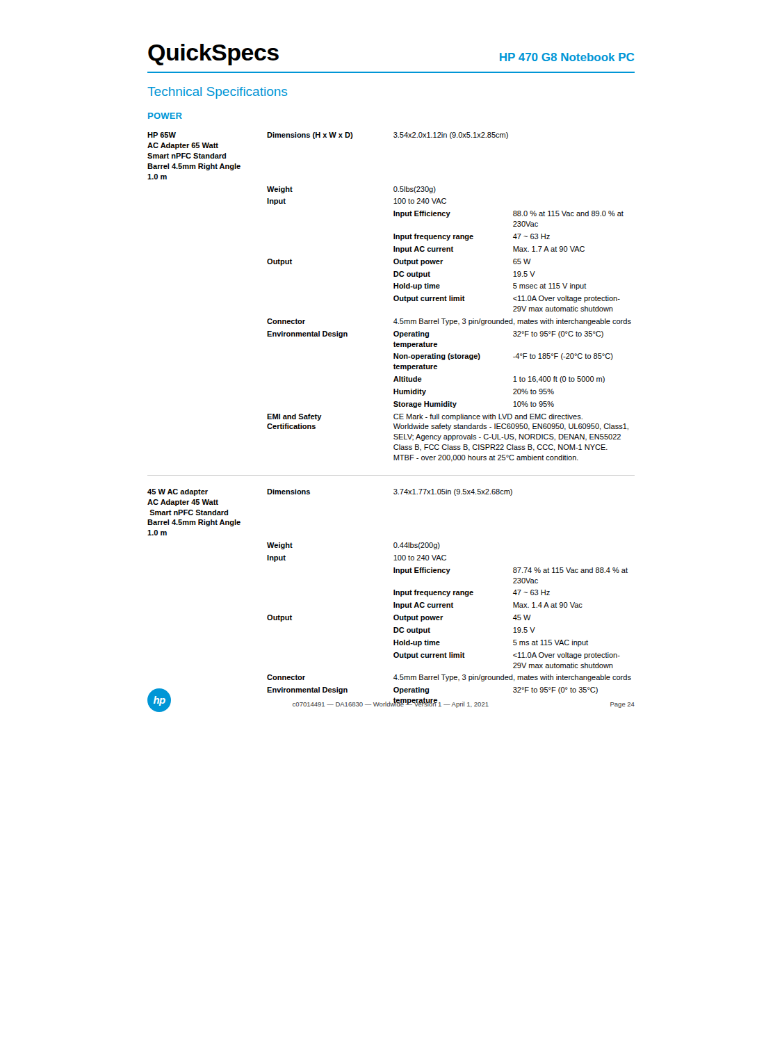QuickSpecs
HP 470 G8 Notebook PC
Technical Specifications
POWER
| HP 65W AC Adapter 65 Watt Smart nPFC Standard Barrel 4.5mm Right Angle 1.0 m | Dimensions (H x W x D) | 3.54x2.0x1.12in (9.0x5.1x2.85cm) |
| | Weight | 0.5lbs(230g) |
| | Input | 100 to 240 VAC |
| | | Input Efficiency | 88.0 % at 115 Vac and 89.0 % at 230Vac |
| | | Input frequency range | 47 ~ 63 Hz |
| | | Input AC current | Max. 1.7 A at 90 VAC |
| | Output | Output power | 65 W |
| | | DC output | 19.5 V |
| | | Hold-up time | 5 msec at 115 V input |
| | | Output current limit | <11.0A Over voltage protection- 29V max automatic shutdown |
| | Connector | 4.5mm Barrel Type, 3 pin/grounded, mates with interchangeable cords |
| | Environmental Design | Operating temperature | 32°F to 95°F (0°C to 35°C) |
| | | Non-operating (storage) temperature | -4°F to 185°F (-20°C to 85°C) |
| | | Altitude | 1 to 16,400 ft (0 to 5000 m) |
| | | Humidity | 20% to 95% |
| | | Storage Humidity | 10% to 95% |
| | EMI and Safety Certifications | CE Mark - full compliance with LVD and EMC directives. Worldwide safety standards - IEC60950, EN60950, UL60950, Class1, SELV; Agency approvals - C-UL-US, NORDICS, DENAN, EN55022 Class B, FCC Class B, CISPR22 Class B, CCC, NOM-1 NYCE. MTBF - over 200,000 hours at 25°C ambient condition. |
| 45 W AC adapter AC Adapter 45 Watt Smart nPFC Standard Barrel 4.5mm Right Angle 1.0 m | Dimensions | 3.74x1.77x1.05in (9.5x4.5x2.68cm) |
| | Weight | 0.44lbs(200g) |
| | Input | 100 to 240 VAC |
| | | Input Efficiency | 87.74 % at 115 Vac and 88.4 % at 230Vac |
| | | Input frequency range | 47 ~ 63 Hz |
| | | Input AC current | Max. 1.4 A at 90 Vac |
| | Output | Output power | 45 W |
| | | DC output | 19.5 V |
| | | Hold-up time | 5 ms at 115 VAC input |
| | | Output current limit | <11.0A Over voltage protection- 29V max automatic shutdown |
| | Connector | 4.5mm Barrel Type, 3 pin/grounded, mates with interchangeable cords |
| | Environmental Design | Operating temperature | 32°F to 95°F (0° to 35°C) |
hp
c07014491 — DA16830 — Worldwide — Version 1 — April 1, 2021
Page 24